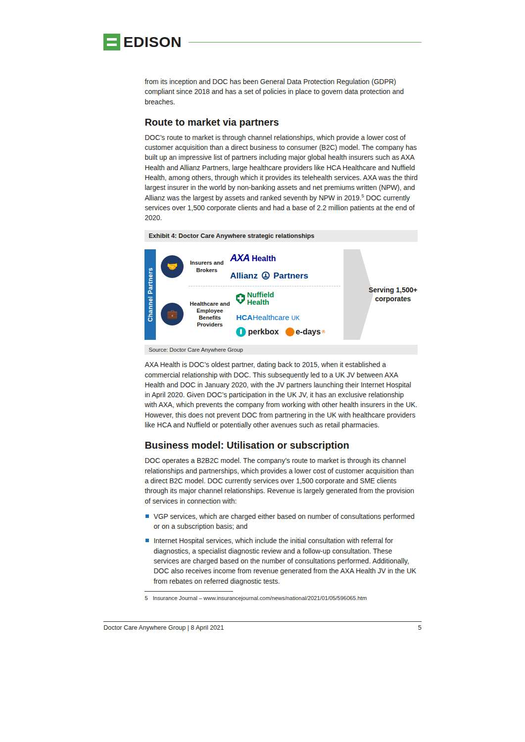EDISON
from its inception and DOC has been General Data Protection Regulation (GDPR) compliant since 2018 and has a set of policies in place to govern data protection and breaches.
Route to market via partners
DOC’s route to market is through channel relationships, which provide a lower cost of customer acquisition than a direct business to consumer (B2C) model. The company has built up an impressive list of partners including major global health insurers such as AXA Health and Allianz Partners, large healthcare providers like HCA Healthcare and Nuffield Health, among others, through which it provides its telehealth services. AXA was the third largest insurer in the world by non-banking assets and net premiums written (NPW), and Allianz was the largest by assets and ranked seventh by NPW in 2019.5 DOC currently services over 1,500 corporate clients and had a base of 2.2 million patients at the end of 2020.
Exhibit 4: Doctor Care Anywhere strategic relationships
Channel Partners
🤝
Insurers and Brokers
AXA Health Allianz Partners
💼
Healthcare and Employee Benefits Providers
Nuffield
Health HCAHealthcare UK
perkbox e-days®
Serving 1,500+
corporates
Source: Doctor Care Anywhere Group
AXA Health is DOC’s oldest partner, dating back to 2015, when it established a commercial relationship with DOC. This subsequently led to a UK JV between AXA Health and DOC in January 2020, with the JV partners launching their Internet Hospital in April 2020. Given DOC’s participation in the UK JV, it has an exclusive relationship with AXA, which prevents the company from working with other health insurers in the UK. However, this does not prevent DOC from partnering in the UK with healthcare providers like HCA and Nuffield or potentially other avenues such as retail pharmacies.
Business model: Utilisation or subscription
DOC operates a B2B2C model. The company’s route to market is through its channel relationships and partnerships, which provides a lower cost of customer acquisition than a direct B2C model. DOC currently services over 1,500 corporate and SME clients through its major channel relationships. Revenue is largely generated from the provision of services in connection with:
VGP services, which are charged either based on number of consultations performed or on a subscription basis; and
Internet Hospital services, which include the initial consultation with referral for diagnostics, a specialist diagnostic review and a follow-up consultation. These services are charged based on the number of consultations performed. Additionally, DOC also receives income from revenue generated from the AXA Health JV in the UK from rebates on referred diagnostic tests.
5 Insurance Journal – www.insurancejournal.com/news/national/2021/01/05/596065.htm
Doctor Care Anywhere Group | 8 April 2021
5